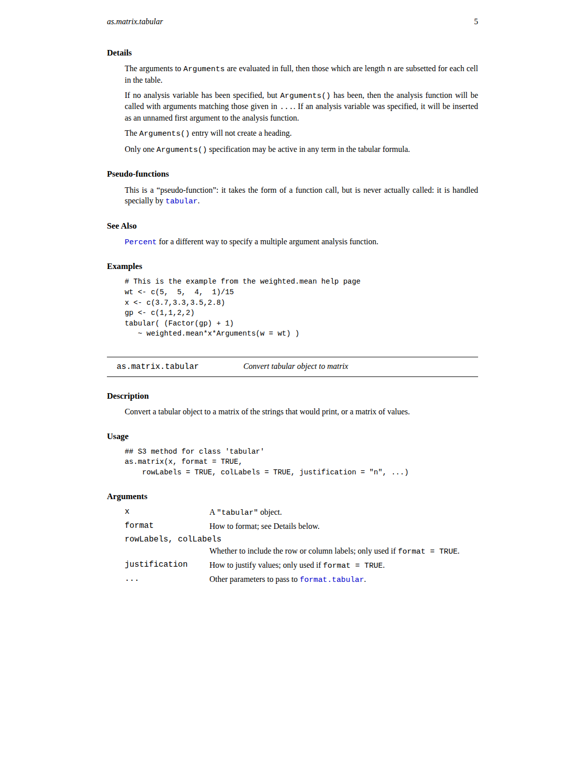as.matrix.tabular 5
Details
The arguments to Arguments are evaluated in full, then those which are length n are subsetted for each cell in the table.
If no analysis variable has been specified, but Arguments() has been, then the analysis function will be called with arguments matching those given in .... If an analysis variable was specified, it will be inserted as an unnamed first argument to the analysis function.
The Arguments() entry will not create a heading.
Only one Arguments() specification may be active in any term in the tabular formula.
Pseudo-functions
This is a “pseudo-function”: it takes the form of a function call, but is never actually called: it is handled specially by tabular.
See Also
Percent for a different way to specify a multiple argument analysis function.
Examples
# This is the example from the weighted.mean help page
wt <- c(5,  5,  4,  1)/15
x <- c(3.7,3.3,3.5,2.8)
gp <- c(1,1,2,2)
tabular( (Factor(gp) + 1)
   ~ weighted.mean*x*Arguments(w = wt) )
as.matrix.tabular Convert tabular object to matrix
Description
Convert a tabular object to a matrix of the strings that would print, or a matrix of values.
Usage
## S3 method for class 'tabular'
as.matrix(x, format = TRUE,
    rowLabels = TRUE, colLabels = TRUE, justification = "n", ...)
Arguments
x
A "tabular" object.
format
How to format; see Details below.
rowLabels, colLabels
Whether to include the row or column labels; only used if format = TRUE.
justification
How to justify values; only used if format = TRUE.
...
Other parameters to pass to format.tabular.